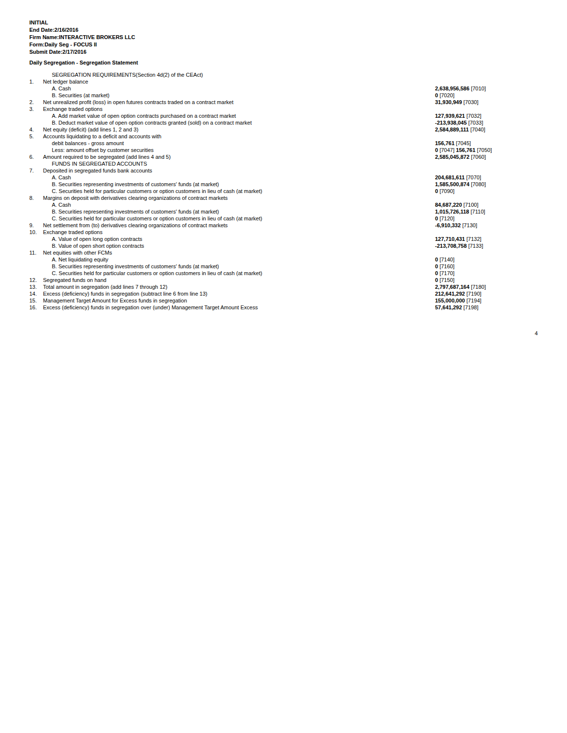INITIAL
End Date:2/16/2016
Firm Name:INTERACTIVE BROKERS LLC
Form:Daily Seg - FOCUS II
Submit Date:2/17/2016
Daily Segregation - Segregation Statement
| | SEGREGATION REQUIREMENTS(Section 4d(2) of the CEAct) | |
| 1. | Net ledger balance | |
| | A. Cash | 2,638,956,586 [7010] |
| | B. Securities (at market) | 0 [7020] |
| 2. | Net unrealized profit (loss) in open futures contracts traded on a contract market | 31,930,949 [7030] |
| 3. | Exchange traded options | |
| | A. Add market value of open option contracts purchased on a contract market | 127,939,621 [7032] |
| | B. Deduct market value of open option contracts granted (sold) on a contract market | -213,938,045 [7033] |
| 4. | Net equity (deficit) (add lines 1, 2 and 3) | 2,584,889,111 [7040] |
| 5. | Accounts liquidating to a deficit and accounts with | |
| | debit balances - gross amount | 156,761 [7045] |
| | Less: amount offset by customer securities | 0 [7047] 156,761 [7050] |
| 6. | Amount required to be segregated (add lines 4 and 5) | 2,585,045,872 [7060] |
| | FUNDS IN SEGREGATED ACCOUNTS | |
| 7. | Deposited in segregated funds bank accounts | |
| | A. Cash | 204,681,611 [7070] |
| | B. Securities representing investments of customers' funds (at market) | 1,585,500,874 [7080] |
| | C. Securities held for particular customers or option customers in lieu of cash (at market) | 0 [7090] |
| 8. | Margins on deposit with derivatives clearing organizations of contract markets | |
| | A. Cash | 84,687,220 [7100] |
| | B. Securities representing investments of customers' funds (at market) | 1,015,726,118 [7110] |
| | C. Securities held for particular customers or option customers in lieu of cash (at market) | 0 [7120] |
| 9. | Net settlement from (to) derivatives clearing organizations of contract markets | -6,910,332 [7130] |
| 10. | Exchange traded options | |
| | A. Value of open long option contracts | 127,710,431 [7132] |
| | B. Value of open short option contracts | -213,708,758 [7133] |
| 11. | Net equities with other FCMs | |
| | A. Net liquidating equity | 0 [7140] |
| | B. Securities representing investments of customers' funds (at market) | 0 [7160] |
| | C. Securities held for particular customers or option customers in lieu of cash (at market) | 0 [7170] |
| 12. | Segregated funds on hand | 0 [7150] |
| 13. | Total amount in segregation (add lines 7 through 12) | 2,797,687,164 [7180] |
| 14. | Excess (deficiency) funds in segregation (subtract line 6 from line 13) | 212,641,292 [7190] |
| 15. | Management Target Amount for Excess funds in segregation | 155,000,000 [7194] |
| 16. | Excess (deficiency) funds in segregation over (under) Management Target Amount Excess | 57,641,292 [7198] |
4